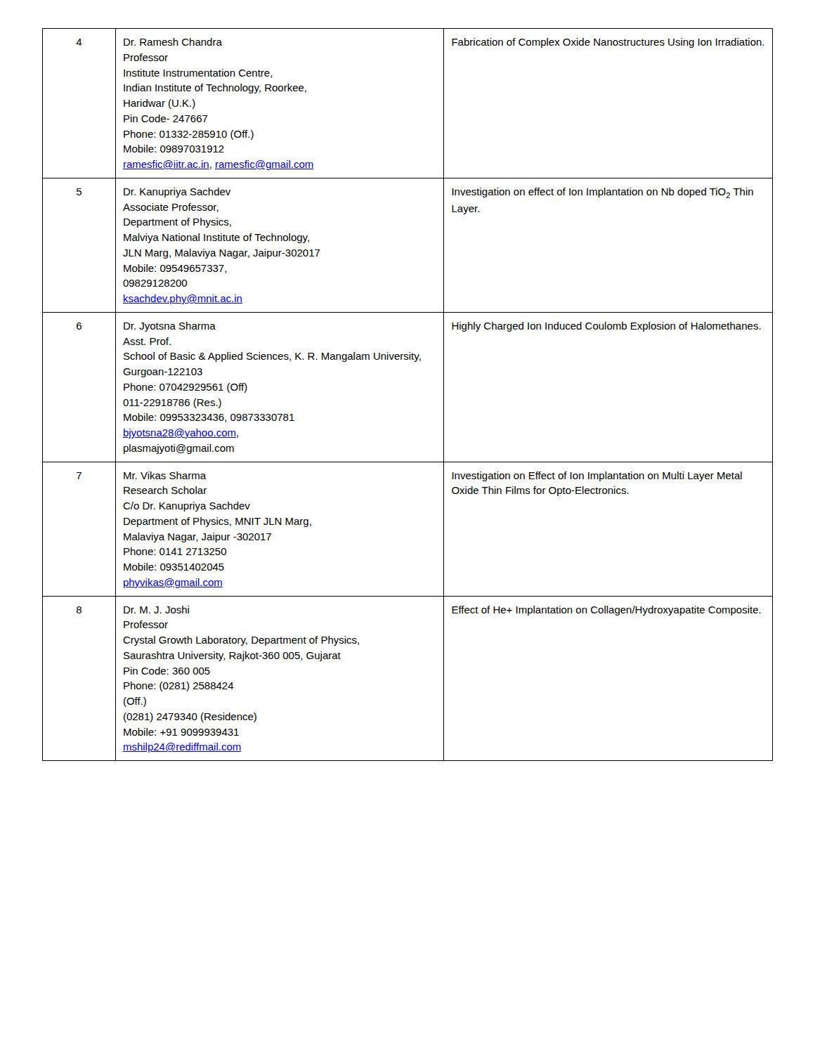| 4 | Dr. Ramesh Chandra Professor Institute Instrumentation Centre, Indian Institute of Technology, Roorkee, Haridwar (U.K.) Pin Code- 247667 Phone: 01332-285910 (Off.) Mobile: 09897031912 ramesfic@iitr.ac.in , ramesfic@gmail.com | Fabrication of Complex Oxide Nanostructures Using Ion Irradiation. |
| 5 | Dr. Kanupriya Sachdev Associate Professor, Department of Physics, Malviya National Institute of Technology, JLN Marg, Malaviya Nagar, Jaipur-302017 Mobile: 09549657337, 09829128200 ksachdev.phy@mnit.ac.in | Investigation on effect of Ion Implantation on Nb doped TiO 2 Thin Layer. |
| 6 | Dr. Jyotsna Sharma Asst. Prof. School of Basic & Applied Sciences, K. R. Mangalam University, Gurgoan-122103 Phone: 07042929561 (Off) 011-22918786 (Res.) Mobile: 09953323436, 09873330781 bjyotsna28@yahoo.com , plasmajyoti@gmail.com | Highly Charged Ion Induced Coulomb Explosion of Halomethanes. |
| 7 | Mr. Vikas Sharma Research Scholar C/o Dr. Kanupriya Sachdev Department of Physics, MNIT JLN Marg, Malaviya Nagar, Jaipur -302017 Phone: 0141 2713250 Mobile: 09351402045 phyvikas@gmail.com | Investigation on Effect of Ion Implantation on Multi Layer Metal Oxide Thin Films for Opto-Electronics. |
| 8 | Dr. M. J. Joshi Professor Crystal Growth Laboratory, Department of Physics, Saurashtra University, Rajkot-360 005, Gujarat Pin Code: 360 005 Phone: (0281) 2588424 (Off.) (0281) 2479340 (Residence) Mobile: +91 9099939431 mshilp24@rediffmail.com | Effect of He+ Implantation on Collagen/Hydroxyapatite Composite. |